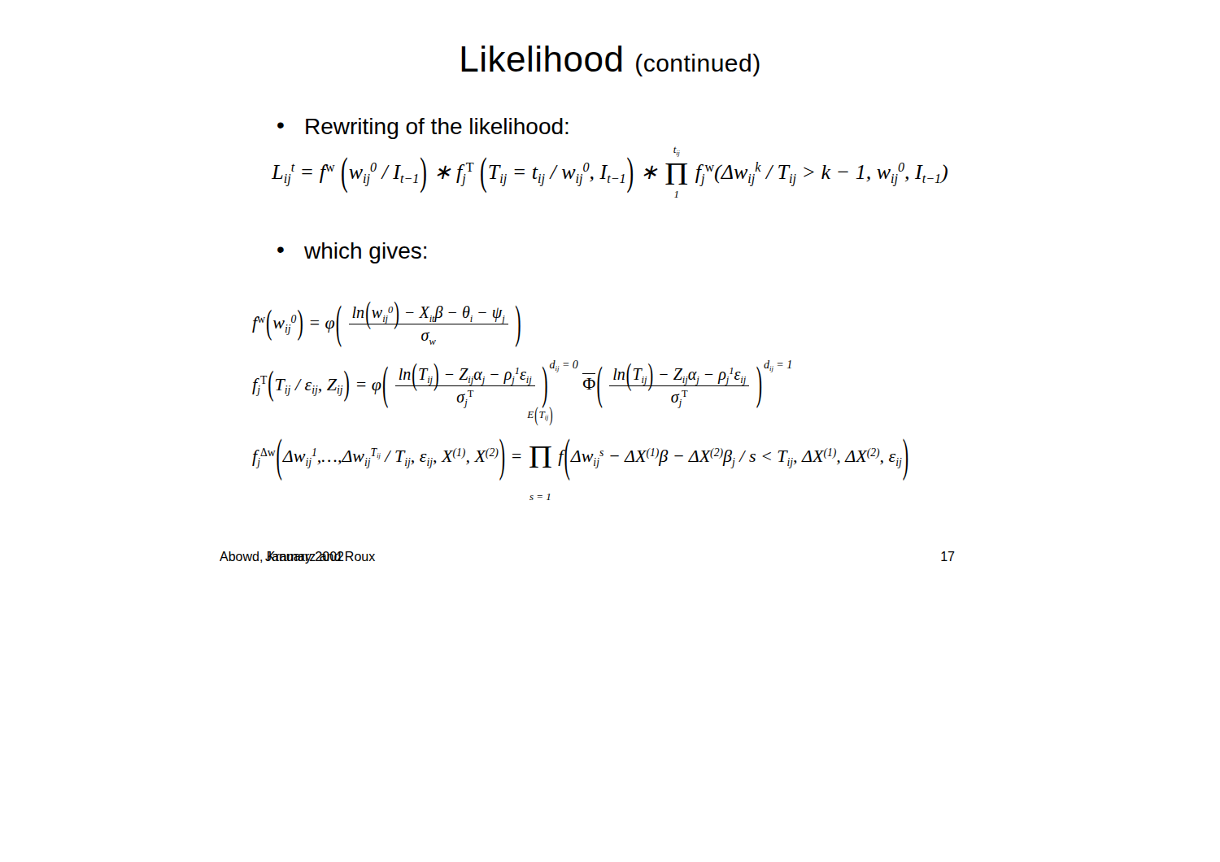Likelihood (continued)
Rewriting of the likelihood:
Lijt = fw (wij0 / It−1) ∗ fjT (Tij = tij / wij0, It−1) ∗ Πtij 1 fjw(Δwijk / Tij > k − 1, wij0, It−1)
which gives:
fw(wij0) = φ( ln(wij0) − Xitβ − θi − ψj σw )
fjT(Tij / εij, Zij) = φ( ln(Tij) − Zijαj − ρj1εij σjT ) dij = 0 Φ( ln(Tij) − Zijαj − ρj1εij σjT ) dij = 1
fjΔw(Δwij1,…,ΔwijTij / Tij, εij, X(1), X(2)) = ΠE(Tij) s = 1 f(Δwijs − ΔX(1)β − ΔX(2)βj / s < Tij, ΔX(1), ΔX(2), εij)
January 2002 Abowd, Kramarz and Roux 17